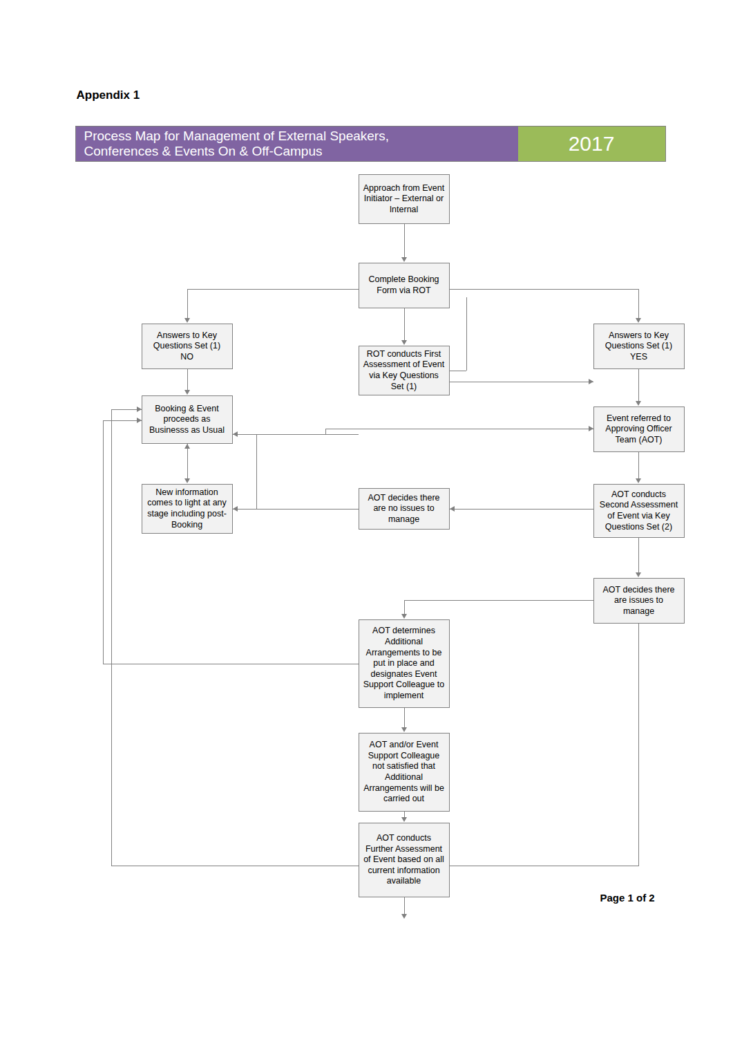Appendix 1
Process Map for Management of External Speakers,
Conferences & Events On & Off-Campus
2017
Approach from Event Initiator – External or Internal
Complete Booking Form via ROT
ROT conducts First Assessment of Event via Key Questions Set (1)
Answers to Key Questions Set (1) NO
Answers to Key Questions Set (1) YES
Booking & Event proceeds as Businesss as Usual
Event referred to Approving Officer Team (AOT)
New information comes to light at any stage including post-Booking
AOT decides there are no issues to manage
AOT conducts Second Assessment of Event via Key Questions Set (2)
AOT decides there are issues to manage
AOT determines Additional Arrangements to be put in place and designates Event Support Colleague to implement
AOT and/or Event Support Colleague not satisfied that Additional Arrangements will be carried out
AOT conducts Further Assessment of Event based on all current information available
Page 1 of 2